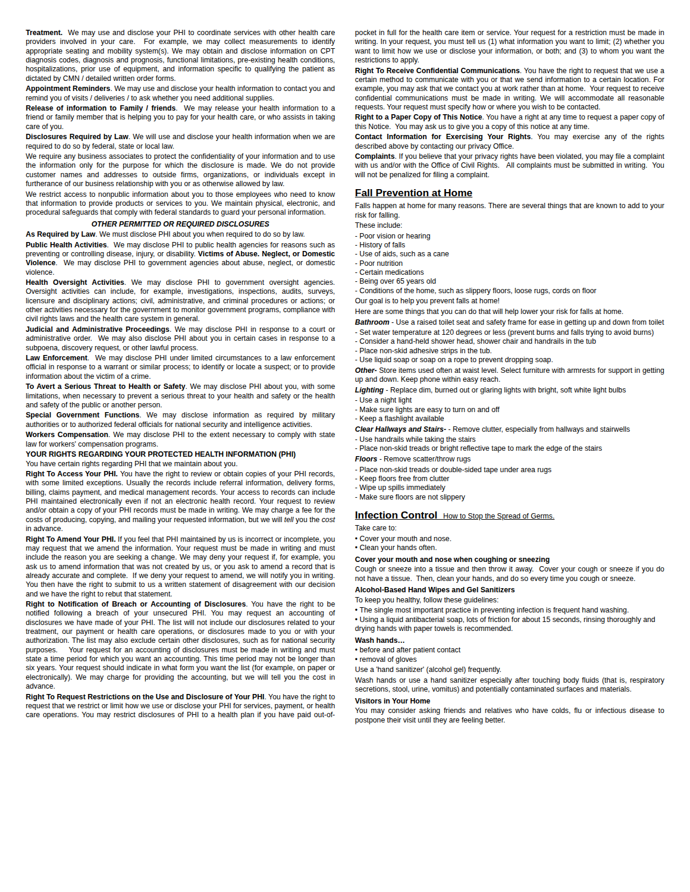Treatment. We may use and disclose your PHI to coordinate services with other health care providers involved in your care. For example, we may collect measurements to identify appropriate seating and mobility system(s). We may obtain and disclose information on CPT diagnosis codes, diagnosis and prognosis, functional limitations, pre-existing health conditions, hospitalizations, prior use of equipment, and information specific to qualifying the patient as dictated by CMN / detailed written order forms.
Appointment Reminders. We may use and disclose your health information to contact you and remind you of visits / deliveries / to ask whether you need additional supplies.
Release of information to Family / friends. We may release your health information to a friend or family member that is helping you to pay for your health care, or who assists in taking care of you.
Disclosures Required by Law. We will use and disclose your health information when we are required to do so by federal, state or local law.
We require any business associates to protect the confidentiality of your information and to use the information only for the purpose for which the disclosure is made. We do not provide customer names and addresses to outside firms, organizations, or individuals except in furtherance of our business relationship with you or as otherwise allowed by law.
We restrict access to nonpublic information about you to those employees who need to know that information to provide products or services to you. We maintain physical, electronic, and procedural safeguards that comply with federal standards to guard your personal information.
OTHER PERMITTED OR REQUIRED DISCLOSURES
As Required by Law. We must disclose PHI about you when required to do so by law.
Public Health Activities. We may disclose PHI to public health agencies for reasons such as preventing or controlling disease, injury, or disability. Victims of Abuse. Neglect, or Domestic Violence. We may disclose PHI to government agencies about abuse, neglect, or domestic violence.
Health Oversight Activities. We may disclose PHI to government oversight agencies. Oversight activities can include, for example, investigations, inspections, audits, surveys, licensure and disciplinary actions; civil, administrative, and criminal procedures or actions; or other activities necessary for the government to monitor government programs, compliance with civil rights laws and the health care system in general.
Judicial and Administrative Proceedings. We may disclose PHI in response to a court or administrative order. We may also disclose PHI about you in certain cases in response to a subpoena, discovery request, or other lawful process.
Law Enforcement. We may disclose PHI under limited circumstances to a law enforcement official in response to a warrant or similar process; to identify or locate a suspect; or to provide information about the victim of a crime.
To Avert a Serious Threat to Health or Safety. We may disclose PHI about you, with some limitations, when necessary to prevent a serious threat to your health and safety or the health and safety of the public or another person.
Special Government Functions. We may disclose information as required by military authorities or to authorized federal officials for national security and intelligence activities.
Workers Compensation. We may disclose PHI to the extent necessary to comply with state law for workers' compensation programs.
YOUR RIGHTS REGARDING YOUR PROTECTED HEALTH INFORMATION (PHI)
You have certain rights regarding PHI that we maintain about you.
Right To Access Your PHI. You have the right to review or obtain copies of your PHI records, with some limited exceptions. Usually the records include referral information, delivery forms, billing, claims payment, and medical management records. Your access to records can include PHI maintained electronically even if not an electronic health record. Your request to review and/or obtain a copy of your PHI records must be made in writing. We may charge a fee for the costs of producing, copying, and mailing your requested information, but we will tell you the cost in advance.
Right To Amend Your PHI. If you feel that PHI maintained by us is incorrect or incomplete, you may request that we amend the information. Your request must be made in writing and must include the reason you are seeking a change. We may deny your request if, for example, you ask us to amend information that was not created by us, or you ask to amend a record that is already accurate and complete. If we deny your request to amend, we will notify you in writing. You then have the right to submit to us a written statement of disagreement with our decision and we have the right to rebut that statement.
Right to Notification of Breach or Accounting of Disclosures. You have the right to be notified following a breach of your unsecured PHI. You may request an accounting of disclosures we have made of your PHI. The list will not include our disclosures related to your treatment, our payment or health care operations, or disclosures made to you or with your authorization. The list may also exclude certain other disclosures, such as for national security purposes. Your request for an accounting of disclosures must be made in writing and must state a time period for which you want an accounting. This time period may not be longer than six years. Your request should indicate in what form you want the list (for example, on paper or electronically). We may charge for providing the accounting, but we will tell you the cost in advance.
Right To Request Restrictions on the Use and Disclosure of Your PHI. You have the right to request that we restrict or limit how we use or disclose your PHI for services, payment, or health care operations. You may restrict disclosures of PHI to a health plan if you have paid out-of-pocket in full for the health care item or service. Your request for a restriction must be made in writing. In your request, you must tell us (1) what information you want to limit; (2) whether you want to limit how we use or disclose your information, or both; and (3) to whom you want the restrictions to apply.
Right To Receive Confidential Communications. You have the right to request that we use a certain method to communicate with you or that we send information to a certain location. For example, you may ask that we contact you at work rather than at home. Your request to receive confidential communications must be made in writing. We will accommodate all reasonable requests. Your request must specify how or where you wish to be contacted.
Right to a Paper Copy of This Notice. You have a right at any time to request a paper copy of this Notice. You may ask us to give you a copy of this notice at any time.
Contact Information for Exercising Your Rights. You may exercise any of the rights described above by contacting our privacy Office.
Complaints. If you believe that your privacy rights have been violated, you may file a complaint with us and/or with the Office of Civil Rights. All complaints must be submitted in writing. You will not be penalized for filing a complaint.
Fall Prevention at Home
Falls happen at home for many reasons. There are several things that are known to add to your risk for falling.
These include:
Poor vision or hearing
History of falls
Use of aids, such as a cane
Poor nutrition
Certain medications
Being over 65 years old
Conditions of the home, such as slippery floors, loose rugs, cords on floor
Our goal is to help you prevent falls at home!
Here are some things that you can do that will help lower your risk for falls at home.
Bathroom - Use a raised toilet seat and safety frame for ease in getting up and down from toilet
Set water temperature at 120 degrees or less (prevent burns and falls trying to avoid burns)
Consider a hand-held shower head, shower chair and handrails in the tub
Place non-skid adhesive strips in the tub.
Use liquid soap or soap on a rope to prevent dropping soap.
Other- Store items used often at waist level. Select furniture with armrests for support in getting up and down. Keep phone within easy reach.
Lighting - Replace dim, burned out or glaring lights with bright, soft white light bulbs
Use a night light
Make sure lights are easy to turn on and off
Keep a flashlight available
Clear Hallways and Stairs- - Remove clutter, especially from hallways and stairwells
Use handrails while taking the stairs
Place non-skid treads or bright reflective tape to mark the edge of the stairs
Floors - Remove scatter/throw rugs
Place non-skid treads or double-sided tape under area rugs
Keep floors free from clutter
Wipe up spills immediately
Make sure floors are not slippery
Infection Control How to Stop the Spread of Germs.
Take care to:
Cover your mouth and nose.
Clean your hands often.
Cover your mouth and nose when coughing or sneezing
Cough or sneeze into a tissue and then throw it away. Cover your cough or sneeze if you do not have a tissue. Then, clean your hands, and do so every time you cough or sneeze.
Alcohol-Based Hand Wipes and Gel Sanitizers
To keep you healthy, follow these guidelines:
The single most important practice in preventing infection is frequent hand washing.
Using a liquid antibacterial soap, lots of friction for about 15 seconds, rinsing thoroughly and drying hands with paper towels is recommended.
Wash hands…
before and after patient contact
removal of gloves
Use a 'hand sanitizer' (alcohol gel) frequently.
Wash hands or use a hand sanitizer especially after touching body fluids (that is, respiratory secretions, stool, urine, vomitus) and potentially contaminated surfaces and materials.
Visitors in Your Home
You may consider asking friends and relatives who have colds, flu or infectious disease to postpone their visit until they are feeling better.